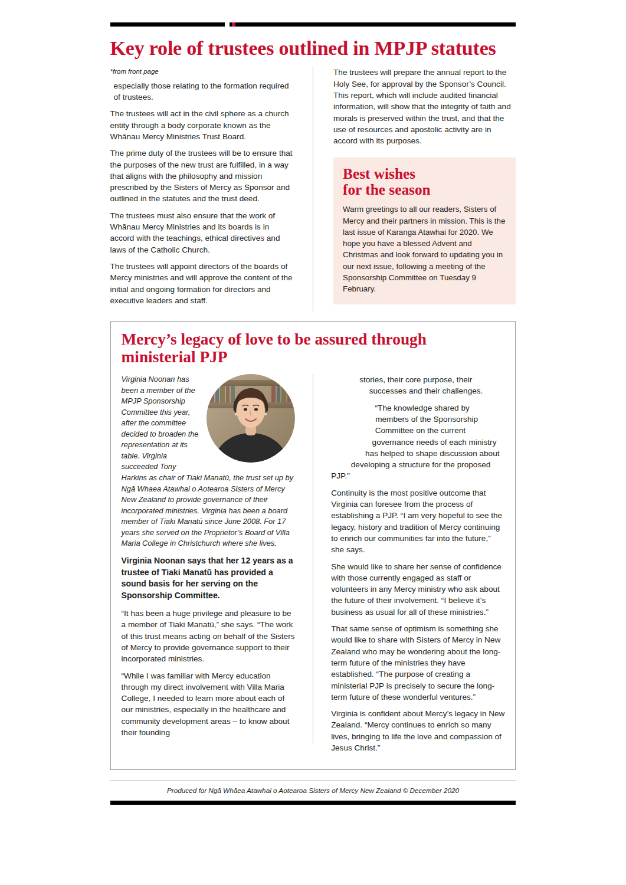Key role of trustees outlined in MPJP statutes
*from front page
especially those relating to the formation required of trustees.
The trustees will act in the civil sphere as a church entity through a body corporate known as the Whānau Mercy Ministries Trust Board.
The prime duty of the trustees will be to ensure that the purposes of the new trust are fulfilled, in a way that aligns with the philosophy and mission prescribed by the Sisters of Mercy as Sponsor and outlined in the statutes and the trust deed.
The trustees must also ensure that the work of Whānau Mercy Ministries and its boards is in accord with the teachings, ethical directives and laws of the Catholic Church.
The trustees will appoint directors of the boards of Mercy ministries and will approve the content of the initial and ongoing formation for directors and executive leaders and staff.
The trustees will prepare the annual report to the Holy See, for approval by the Sponsor’s Council. This report, which will include audited financial information, will show that the integrity of faith and morals is preserved within the trust, and that the use of resources and apostolic activity are in accord with its purposes.
Best wishes
for the season
Warm greetings to all our readers, Sisters of Mercy and their partners in mission. This is the last issue of Karanga Atawhai for 2020. We hope you have a blessed Advent and Christmas and look forward to updating you in our next issue, following a meeting of the Sponsorship Committee on Tuesday 9 February.
Mercy’s legacy of love to be assured through ministerial PJP
Virginia Noonan has been a member of the MPJP Sponsorship Committee this year, after the committee decided to broaden the representation at its table. Virginia succeeded Tony Harkins as chair of Tiaki Manatū, the trust set up by Ngā Whaea Atawhai o Aotearoa Sisters of Mercy New Zealand to provide governance of their incorporated ministries. Virginia has been a board member of Tiaki Manatū since June 2008. For 17 years she served on the Proprietor’s Board of Villa Maria College in Christchurch where she lives.
Virginia Noonan says that her 12 years as a trustee of Tiaki Manatū has provided a sound basis for her serving on the Sponsorship Committee.
“It has been a huge privilege and pleasure to be a member of Tiaki Manatū,” she says. “The work of this trust means acting on behalf of the Sisters of Mercy to provide governance support to their incorporated ministries.
“While I was familiar with Mercy education through my direct involvement with Villa Maria College, I needed to learn more about each of our ministries, especially in the healthcare and community development areas – to know about their founding
stories, their core purpose, their successes and their challenges.
“The knowledge shared by members of the Sponsorship Committee on the current governance needs of each ministry has helped to shape discussion about developing a structure for the proposed PJP.”
Continuity is the most positive outcome that Virginia can foresee from the process of establishing a PJP. “I am very hopeful to see the legacy, history and tradition of Mercy continuing to enrich our communities far into the future,” she says.
She would like to share her sense of confidence with those currently engaged as staff or volunteers in any Mercy ministry who ask about the future of their involvement. “I believe it’s business as usual for all of these ministries.”
That same sense of optimism is something she would like to share with Sisters of Mercy in New Zealand who may be wondering about the long-term future of the ministries they have established. “The purpose of creating a ministerial PJP is precisely to secure the long-term future of these wonderful ventures.”
Virginia is confident about Mercy’s legacy in New Zealand. “Mercy continues to enrich so many lives, bringing to life the love and compassion of Jesus Christ.”
Produced for Ngā Whāea Atawhai o Aotearoa Sisters of Mercy New Zealand © December 2020